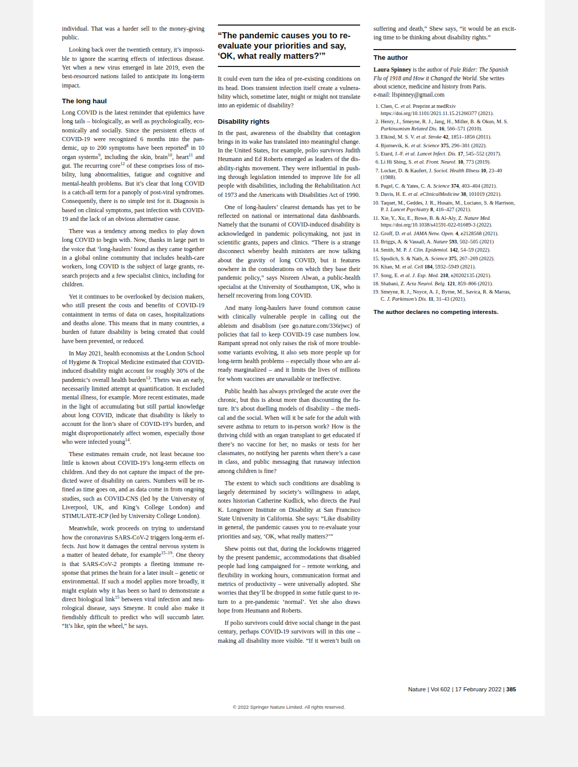individual. That was a harder sell to the money-giving public.
Looking back over the twentieth century, it’s impossible to ignore the scarring effects of infectious disease. Yet when a new virus emerged in late 2019, even the best-resourced nations failed to anticipate its long-term impact.
The long haul
Long COVID is the latest reminder that epidemics have long tails – biologically, as well as psychologically, economically and socially. Since the persistent effects of COVID-19 were recognized 6 months into the pandemic, up to 200 symptoms have been reported8 in 10 organ systems9, including the skin, brain10, heart11 and gut. The recurring core12 of these comprises loss of mobility, lung abnormalities, fatigue and cognitive and mental-health problems. But it’s clear that long COVID is a catch-all term for a panoply of post-viral syndromes. Consequently, there is no simple test for it. Diagnosis is based on clinical symptoms, past infection with COVID-19 and the lack of an obvious alternative cause.
There was a tendency among medics to play down long COVID to begin with. Now, thanks in large part to the voice that ‘long-haulers’ found as they came together in a global online community that includes health-care workers, long COVID is the subject of large grants, research projects and a few specialist clinics, including for children.
Yet it continues to be overlooked by decision makers, who still present the costs and benefits of COVID-19 containment in terms of data on cases, hospitalizations and deaths alone. This means that in many countries, a burden of future disability is being created that could have been prevented, or reduced.
In May 2021, health economists at the London School of Hygiene & Tropical Medicine estimated that COVID-induced disability might account for roughly 30% of the pandemic’s overall health burden13. Theirs was an early, necessarily limited attempt at quantification. It excluded mental illness, for example. More recent estimates, made in the light of accumulating but still partial knowledge about long COVID, indicate that disability is likely to account for the lion’s share of COVID-19’s burden, and might disproportionately affect women, especially those who were infected young14.
These estimates remain crude, not least because too little is known about COVID-19’s long-term effects on children. And they do not capture the impact of the predicted wave of disability on carers. Numbers will be refined as time goes on, and as data come in from ongoing studies, such as COVID-CNS (led by the University of Liverpool, UK, and King’s College London) and STIMULATE-ICP (led by University College London).
Meanwhile, work proceeds on trying to understand how the coronavirus SARS-CoV-2 triggers long-term effects. Just how it damages the central nervous system is a matter of heated debate, for example15–19. One theory is that SARS-CoV-2 prompts a fleeting immune response that primes the brain for a later insult – genetic or environmental. If such a model applies more broadly, it might explain why it has been so hard to demonstrate a direct biological link15 between viral infection and neurological disease, says Smeyne. It could also make it fiendishly difficult to predict who will succumb later. “It’s like, spin the wheel,” he says.
“The pandemic causes you to re-evaluate your priorities and say, ‘OK, what really matters?’”
It could even turn the idea of pre-existing conditions on its head. Does transient infection itself create a vulnerability which, sometime later, might or might not translate into an epidemic of disability?
Disability rights
In the past, awareness of the disability that contagion brings in its wake has translated into meaningful change. In the United States, for example, polio survivors Judith Heumann and Ed Roberts emerged as leaders of the disability-rights movement. They were influential in pushing through legislation intended to improve life for all people with disabilities, including the Rehabilitation Act of 1973 and the Americans with Disabilities Act of 1990.
One of long-haulers’ clearest demands has yet to be reflected on national or international data dashboards. Namely that the tsunami of COVID-induced disability is acknowledged in pandemic policymaking, not just in scientific grants, papers and clinics. “There is a strange disconnect whereby health ministers are now talking about the gravity of long COVID, but it features nowhere in the considerations on which they base their pandemic policy,” says Nisreen Alwan, a public-health specialist at the University of Southampton, UK, who is herself recovering from long COVID.
And many long-haulers have found common cause with clinically vulnerable people in calling out the ableism and disablism (see go.nature.com/336rjwc) of policies that fail to keep COVID-19 case numbers low. Rampant spread not only raises the risk of more troublesome variants evolving, it also sets more people up for long-term health problems – especially those who are already marginalized – and it limits the lives of millions for whom vaccines are unavailable or ineffective.
Public health has always privileged the acute over the chronic, but this is about more than discounting the future. It’s about duelling models of disability – the medical and the social. When will it be safe for the adult with severe asthma to return to in-person work? How is the thriving child with an organ transplant to get educated if there’s no vaccine for her, no masks or tests for her classmates, no notifying her parents when there’s a case in class, and public messaging that runaway infection among children is fine?
The extent to which such conditions are disabling is largely determined by society’s willingness to adapt, notes historian Catherine Kudlick, who directs the Paul K. Longmore Institute on Disability at San Francisco State University in California. She says: “Like disability in general, the pandemic causes you to re-evaluate your priorities and say, ‘OK, what really matters?’”
Shew points out that, during the lockdowns triggered by the present pandemic, accommodations that disabled people had long campaigned for – remote working, and flexibility in working hours, communication format and metrics of productivity – were universally adopted. She worries that they’ll be dropped in some futile quest to return to a pre-pandemic ‘normal’. Yet she also draws hope from Heumann and Roberts.
If polio survivors could drive social change in the past century, perhaps COVID-19 survivors will in this one – making all disability more visible. “If it weren’t built on suffering and death,” Shew says, “it would be an exciting time to be thinking about disability rights.”
The author
Laura Spinney is the author of Pale Rider: The Spanish Flu of 1918 and How it Changed the World. She writes about science, medicine and history from Paris.
e-mail: lfspinney@gmail.com
Chen, C. et al. Preprint at medRxiv https://doi.org/10.1101/2021.11.15.21266377 (2021).
Henry, J., Smeyne, R. J., Jang, H., Miller, B. & Okun, M. S. Parkinsonism Related Dis. 16, 566–571 (2010).
Elkind, M. S. V. et al. Stroke 42, 1851–1856 (2011).
Bjornevik, K. et al. Science 375, 296–301 (2022).
Etard, J.-F. et al. Lancet Infect. Dis. 17, 545–552 (2017).
Li Hi Shing, S. et al. Front. Neurol. 10, 773 (2019).
Locker, D. & Kaufert, J. Sociol. Health Illness 10, 23–40 (1988).
Pagel, C. & Yates, C. A. Science 374, 403–404 (2021).
Davis, H. E. et al. eClinicalMedicine 38, 101019 (2021).
Taquet, M., Geddes, J. R., Husain, M., Luciano, S. & Harrison, P. J. Lancet Psychiatry 8, 416–427 (2021).
Xie, Y., Xu, E., Bowe, B. & Al-Aly, Z. Nature Med. https://doi.org/10.1038/s41591-022-01689-3 (2022).
Groff, D. et al. JAMA Netw. Open. 4, e2128568 (2021).
Briggs, A. & Vassall, A. Nature 593, 502–505 (2021)
Smith, M. P. J. Clin. Epidemiol. 142, 54–59 (2022).
Spudich, S. & Nath, A. Science 375, 267–269 (2022).
Khan, M. et al. Cell 184, 5932–5949 (2021).
Song, E. et al. J. Exp. Med. 218, e20202135 (2021).
Shabani, Z. Acta Neurol. Belg. 121, 859–866 (2021).
Smeyne, R. J., Noyce, A. J., Byrne, M., Savica, R. & Marras, C. J. Parkinson’s Dis. 11, 31–43 (2021).
The author declares no competing interests.
Nature | Vol 602 | 17 February 2022 | 385
© 2022 Springer Nature Limited. All rights reserved.